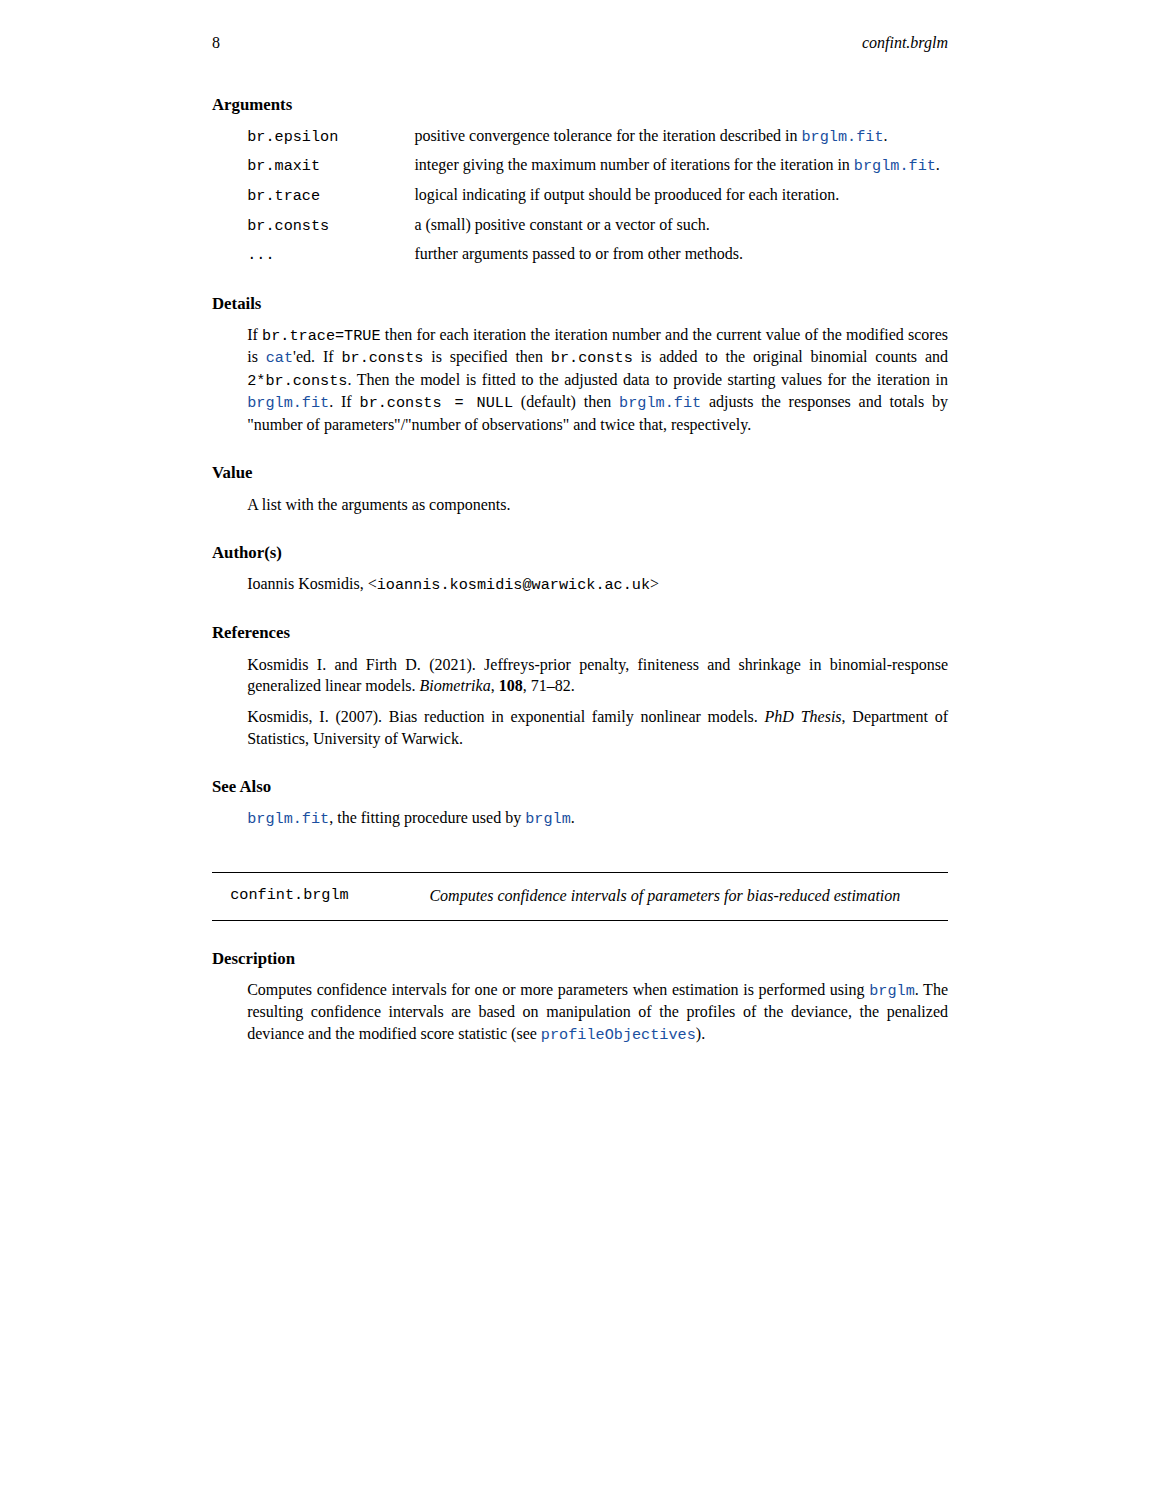8 confint.brglm
Arguments
br.epsilon
positive convergence tolerance for the iteration described in brglm.fit.
br.maxit
integer giving the maximum number of iterations for the iteration in brglm.fit.
br.trace
logical indicating if output should be prooduced for each iteration.
br.consts
a (small) positive constant or a vector of such.
...
further arguments passed to or from other methods.
Details
If br.trace=TRUE then for each iteration the iteration number and the current value of the modified scores is cat'ed. If br.consts is specified then br.consts is added to the original binomial counts and 2*br.consts. Then the model is fitted to the adjusted data to provide starting values for the iteration in brglm.fit. If br.consts = NULL (default) then brglm.fit adjusts the responses and totals by "number of parameters"/"number of observations" and twice that, respectively.
Value
A list with the arguments as components.
Author(s)
Ioannis Kosmidis, <ioannis.kosmidis@warwick.ac.uk>
References
Kosmidis I. and Firth D. (2021). Jeffreys-prior penalty, finiteness and shrinkage in binomial-response generalized linear models. Biometrika, 108, 71–82.
Kosmidis, I. (2007). Bias reduction in exponential family nonlinear models. PhD Thesis, Department of Statistics, University of Warwick.
See Also
brglm.fit, the fitting procedure used by brglm.
confint.brglm
Computes confidence intervals of parameters for bias-reduced estimation
Description
Computes confidence intervals for one or more parameters when estimation is performed using brglm. The resulting confidence intervals are based on manipulation of the profiles of the deviance, the penalized deviance and the modified score statistic (see profileObjectives).